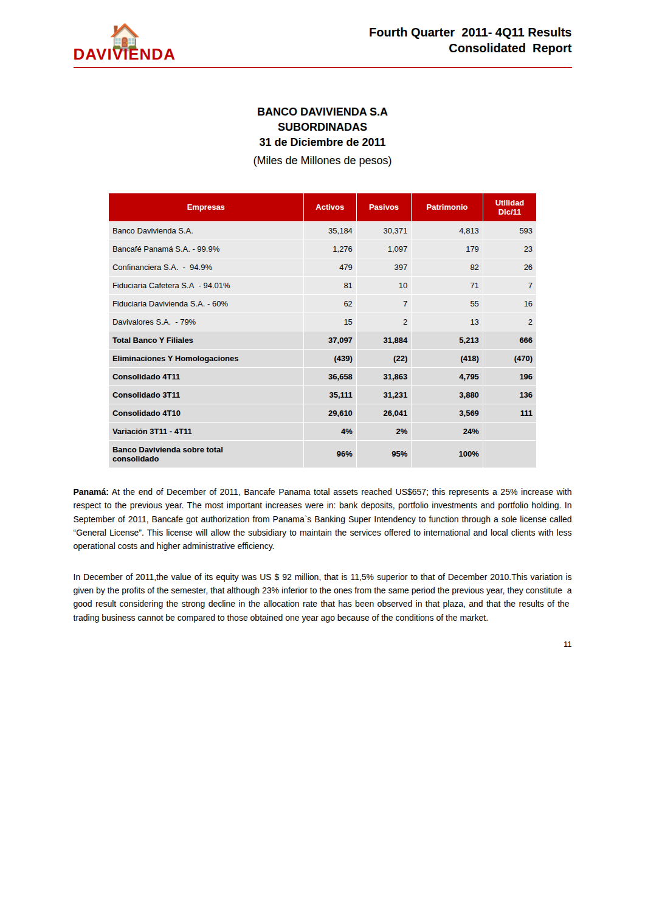🏠
DAVIVIENDA
Fourth Quarter 2011- 4Q11 Results
Consolidated Report
BANCO DAVIVIENDA S.A
SUBORDINADAS
31 de Diciembre de 2011 (Miles de Millones de pesos)
| Empresas | Activos | Pasivos | Patrimonio | Utilidad Dic/11 |
| --- | --- | --- | --- | --- |
| Banco Davivienda S.A. | 35,184 | 30,371 | 4,813 | 593 |
| Bancafé Panamá S.A. - 99.9% | 1,276 | 1,097 | 179 | 23 |
| Confinanciera S.A. - 94.9% | 479 | 397 | 82 | 26 |
| Fiduciaria Cafetera S.A - 94.01% | 81 | 10 | 71 | 7 |
| Fiduciaria Davivienda S.A. - 60% | 62 | 7 | 55 | 16 |
| Davivalores S.A. - 79% | 15 | 2 | 13 | 2 |
| Total Banco Y Filiales | 37,097 | 31,884 | 5,213 | 666 |
| Eliminaciones Y Homologaciones | (439) | (22) | (418) | (470) |
| Consolidado 4T11 | 36,658 | 31,863 | 4,795 | 196 |
| Consolidado 3T11 | 35,111 | 31,231 | 3,880 | 136 |
| Consolidado 4T10 | 29,610 | 26,041 | 3,569 | 111 |
| Variación 3T11 - 4T11 | 4% | 2% | 24% | |
| Banco Davivienda sobre total consolidado | 96% | 95% | 100% | |
Panamá: At the end of December of 2011, Bancafe Panama total assets reached US$657; this represents a 25% increase with respect to the previous year. The most important increases were in: bank deposits, portfolio investments and portfolio holding. In September of 2011, Bancafe got authorization from Panama`s Banking Super Intendency to function through a sole license called “General License”. This license will allow the subsidiary to maintain the services offered to international and local clients with less operational costs and higher administrative efficiency.
In December of 2011,the value of its equity was US $ 92 million, that is 11,5% superior to that of December 2010.This variation is given by the profits of the semester, that although 23% inferior to the ones from the same period the previous year, they constitute a good result considering the strong decline in the allocation rate that has been observed in that plaza, and that the results of the trading business cannot be compared to those obtained one year ago because of the conditions of the market.
11